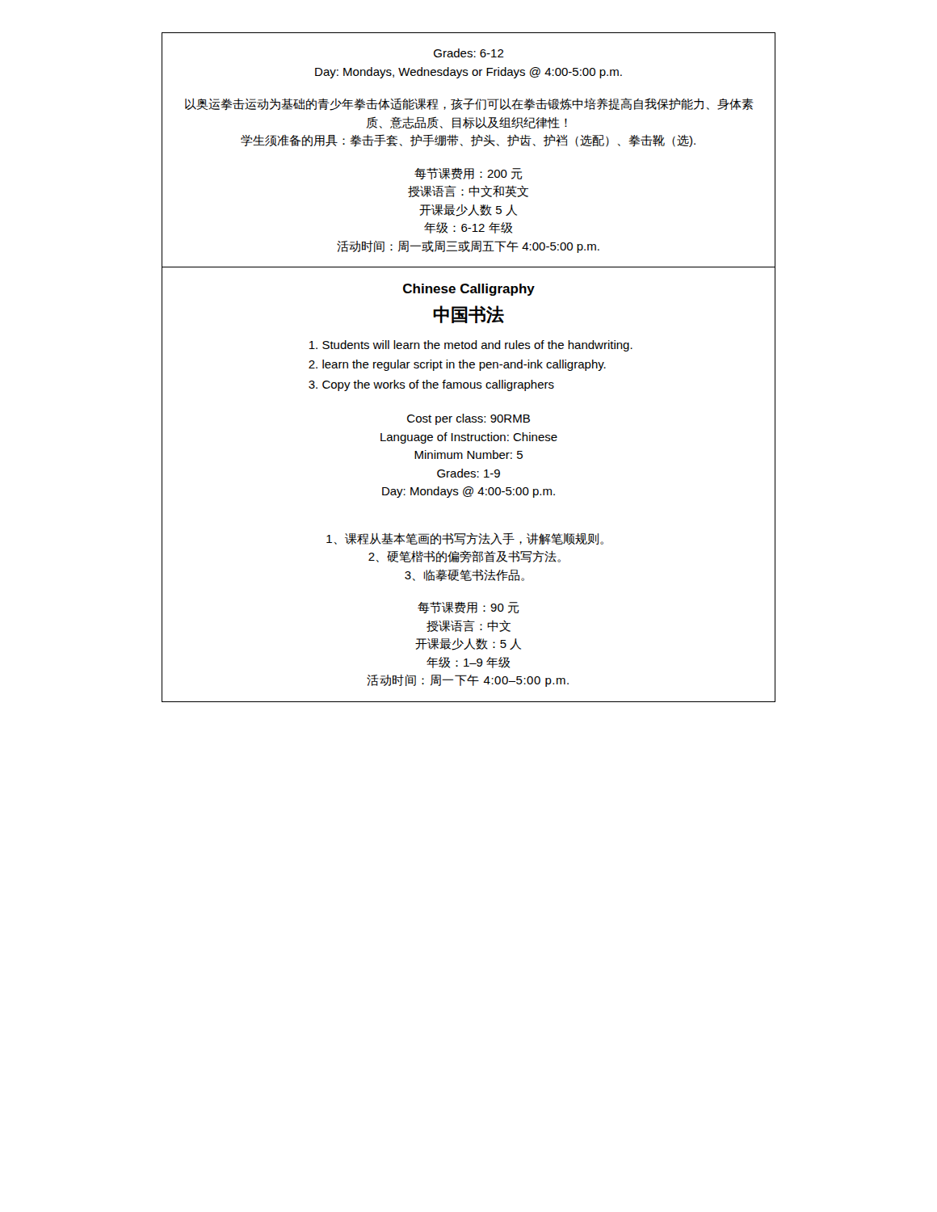| Grades: 6-12 Day: Mondays, Wednesdays or Fridays @ 4:00-5:00 p.m. 以奥运拳击运动为基础的青少年拳击体适能课程，孩子们可以在拳击锻炼中培养提高自我保护能力、身体素质、意志品质、目标以及组织纪律性！ 学生须准备的用具：拳击手套、护手绷带、护头、护齿、护裆（选配）、拳击靴（选). 每节课费用：200 元 授课语言：中文和英文 开课最少人数 5 人 年级：6-12 年级 活动时间：周一或周三或周五下午 4:00-5:00 p.m. |
| Chinese Calligraphy 中国书法 Students will learn the metod and rules of the handwriting. learn the regular script in the pen-and-ink calligraphy. Copy the works of the famous calligraphers Cost per class: 90RMB Language of Instruction: Chinese Minimum Number: 5 Grades: 1-9 Day: Mondays @ 4:00-5:00 p.m. 1、课程从基本笔画的书写方法入手，讲解笔顺规则。 2、硬笔楷书的偏旁部首及书写方法。 3、临摹硬笔书法作品。 每节课费用：90 元 授课语言：中文 开课最少人数：5 人 年级：1–9 年级 活动时间：周一下午 4:00–5:00 p.m. |